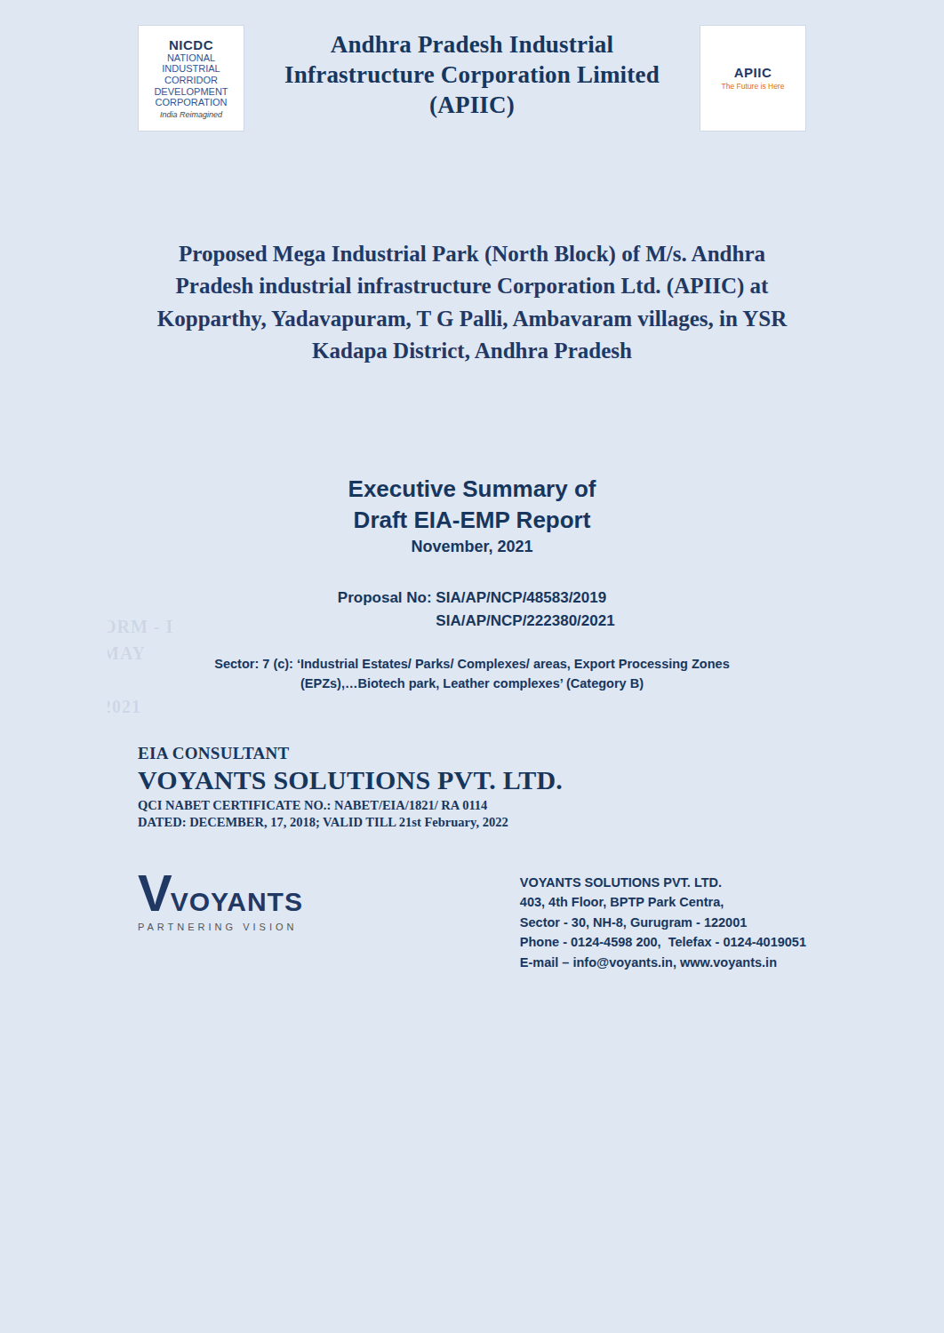ORM - I
MAY
2021
NICDC NATIONAL INDUSTRIAL CORRIDOR DEVELOPMENT CORPORATION India Reimagined
Andhra Pradesh Industrial Infrastructure Corporation Limited (APIIC)
APIIC The Future is Here
Proposed Mega Industrial Park (North Block) of M/s. Andhra Pradesh industrial infrastructure Corporation Ltd. (APIIC) at Kopparthy, Yadavapuram, T G Palli, Ambavaram villages, in YSR Kadapa District, Andhra Pradesh
Executive Summary of
Draft EIA-EMP Report
November, 2021
Proposal No: SIA/AP/NCP/48583/2019 SIA/AP/NCP/222380/2021
Sector: 7 (c): ‘Industrial Estates/ Parks/ Complexes/ areas, Export Processing Zones (EPZs),…Biotech park, Leather complexes’ (Category B)
EIA CONSULTANT
VOYANTS SOLUTIONS PVT. LTD.
QCI NABET CERTIFICATE NO.: NABET/EIA/1821/ RA 0114
DATED: DECEMBER, 17, 2018; VALID TILL 21st February, 2022
VVOYANTS
PARTNERING VISION
VOYANTS SOLUTIONS PVT. LTD.
403, 4th Floor, BPTP Park Centra,
Sector - 30, NH-8, Gurugram - 122001
Phone - 0124-4598 200, Telefax - 0124-4019051
E-mail – info@voyants.in, www.voyants.in